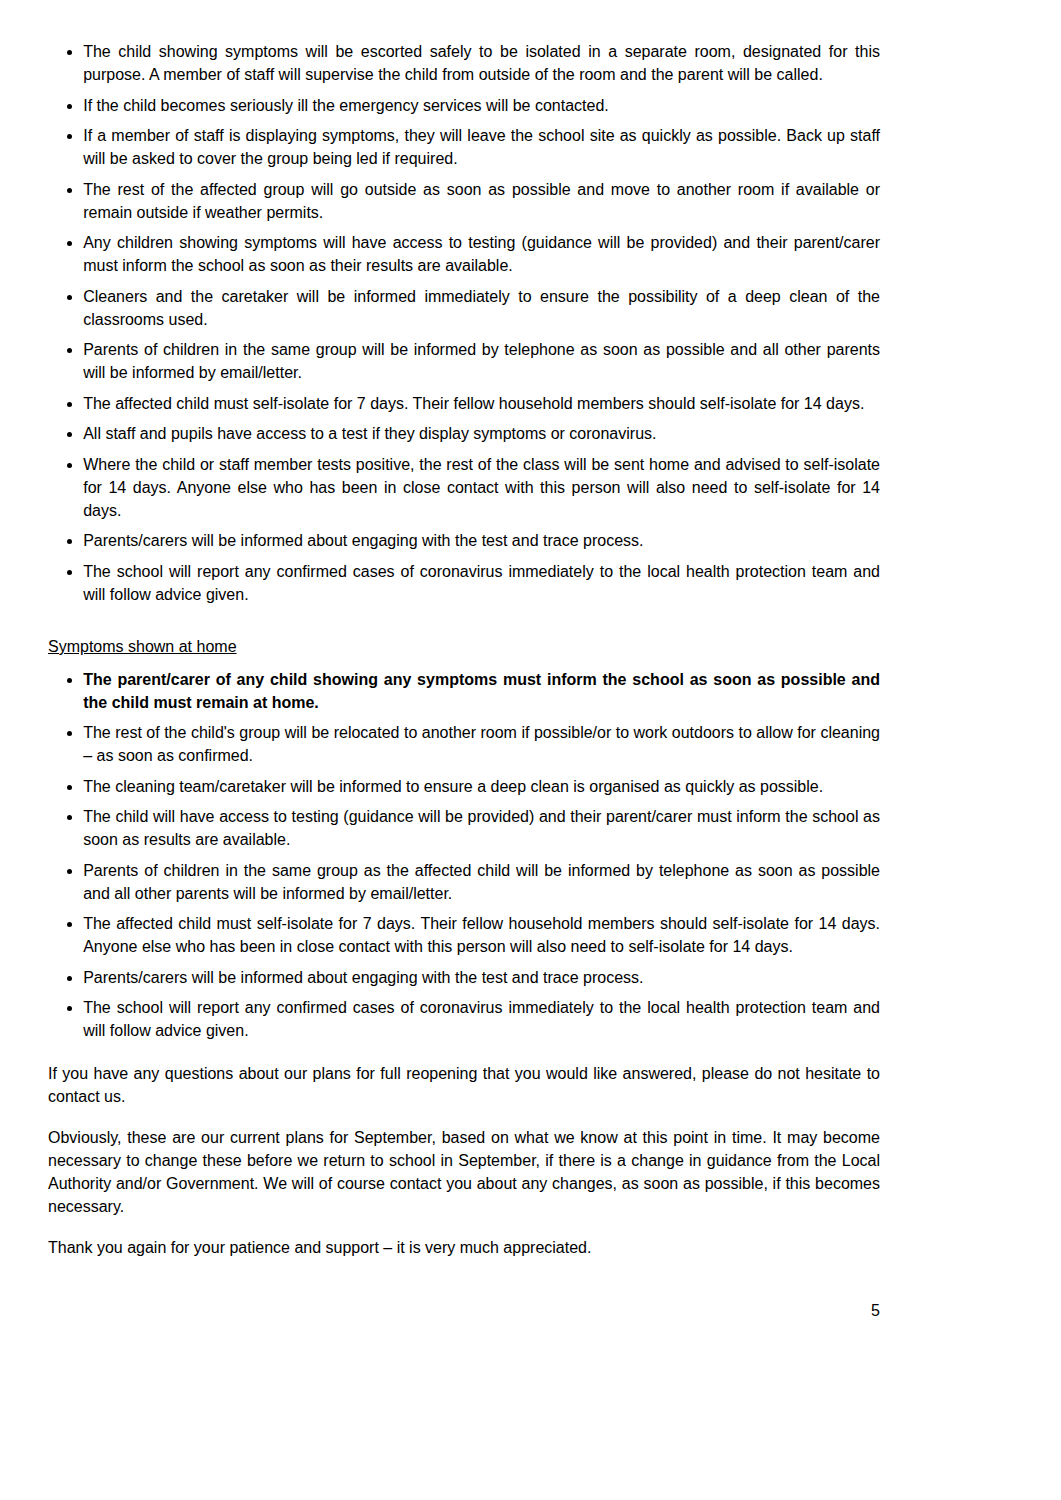The child showing symptoms will be escorted safely to be isolated in a separate room, designated for this purpose. A member of staff will supervise the child from outside of the room and the parent will be called.
If the child becomes seriously ill the emergency services will be contacted.
If a member of staff is displaying symptoms, they will leave the school site as quickly as possible. Back up staff will be asked to cover the group being led if required.
The rest of the affected group will go outside as soon as possible and move to another room if available or remain outside if weather permits.
Any children showing symptoms will have access to testing (guidance will be provided) and their parent/carer must inform the school as soon as their results are available.
Cleaners and the caretaker will be informed immediately to ensure the possibility of a deep clean of the classrooms used.
Parents of children in the same group will be informed by telephone as soon as possible and all other parents will be informed by email/letter.
The affected child must self-isolate for 7 days. Their fellow household members should self-isolate for 14 days.
All staff and pupils have access to a test if they display symptoms or coronavirus.
Where the child or staff member tests positive, the rest of the class will be sent home and advised to self-isolate for 14 days. Anyone else who has been in close contact with this person will also need to self-isolate for 14 days.
Parents/carers will be informed about engaging with the test and trace process.
The school will report any confirmed cases of coronavirus immediately to the local health protection team and will follow advice given.
Symptoms shown at home
The parent/carer of any child showing any symptoms must inform the school as soon as possible and the child must remain at home.
The rest of the child's group will be relocated to another room if possible/or to work outdoors to allow for cleaning – as soon as confirmed.
The cleaning team/caretaker will be informed to ensure a deep clean is organised as quickly as possible.
The child will have access to testing (guidance will be provided) and their parent/carer must inform the school as soon as results are available.
Parents of children in the same group as the affected child will be informed by telephone as soon as possible and all other parents will be informed by email/letter.
The affected child must self-isolate for 7 days. Their fellow household members should self-isolate for 14 days. Anyone else who has been in close contact with this person will also need to self-isolate for 14 days.
Parents/carers will be informed about engaging with the test and trace process.
The school will report any confirmed cases of coronavirus immediately to the local health protection team and will follow advice given.
If you have any questions about our plans for full reopening that you would like answered, please do not hesitate to contact us.
Obviously, these are our current plans for September, based on what we know at this point in time. It may become necessary to change these before we return to school in September, if there is a change in guidance from the Local Authority and/or Government. We will of course contact you about any changes, as soon as possible, if this becomes necessary.
Thank you again for your patience and support – it is very much appreciated.
5